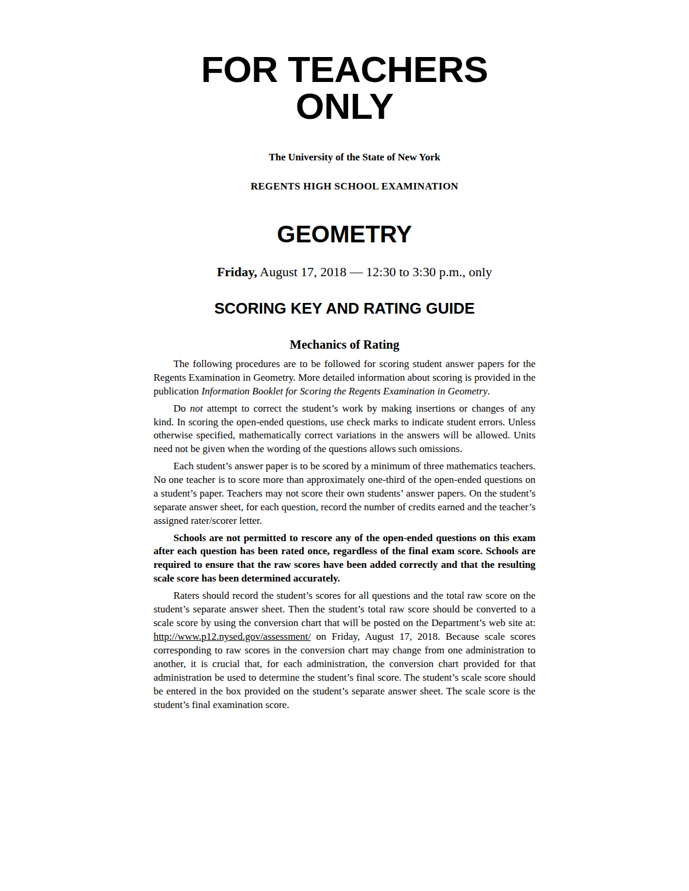FOR TEACHERS ONLY
The University of the State of New York
REGENTS HIGH SCHOOL EXAMINATION
GEOMETRY
Friday, August 17, 2018 — 12:30 to 3:30 p.m., only
SCORING KEY AND RATING GUIDE
Mechanics of Rating
The following procedures are to be followed for scoring student answer papers for the Regents Examination in Geometry. More detailed information about scoring is provided in the publication Information Booklet for Scoring the Regents Examination in Geometry.
Do not attempt to correct the student’s work by making insertions or changes of any kind. In scoring the open-ended questions, use check marks to indicate student errors. Unless otherwise specified, mathematically correct variations in the answers will be allowed. Units need not be given when the wording of the questions allows such omissions.
Each student’s answer paper is to be scored by a minimum of three mathematics teachers. No one teacher is to score more than approximately one-third of the open-ended questions on a student’s paper. Teachers may not score their own students’ answer papers. On the student’s separate answer sheet, for each question, record the number of credits earned and the teacher’s assigned rater/scorer letter.
Schools are not permitted to rescore any of the open-ended questions on this exam after each question has been rated once, regardless of the final exam score. Schools are required to ensure that the raw scores have been added correctly and that the resulting scale score has been determined accurately.
Raters should record the student’s scores for all questions and the total raw score on the student’s separate answer sheet. Then the student’s total raw score should be converted to a scale score by using the conversion chart that will be posted on the Department’s web site at: http://www.p12.nysed.gov/assessment/ on Friday, August 17, 2018. Because scale scores corresponding to raw scores in the conversion chart may change from one administration to another, it is crucial that, for each administration, the conversion chart provided for that administration be used to determine the student’s final score. The student’s scale score should be entered in the box provided on the student’s separate answer sheet. The scale score is the student’s final examination score.